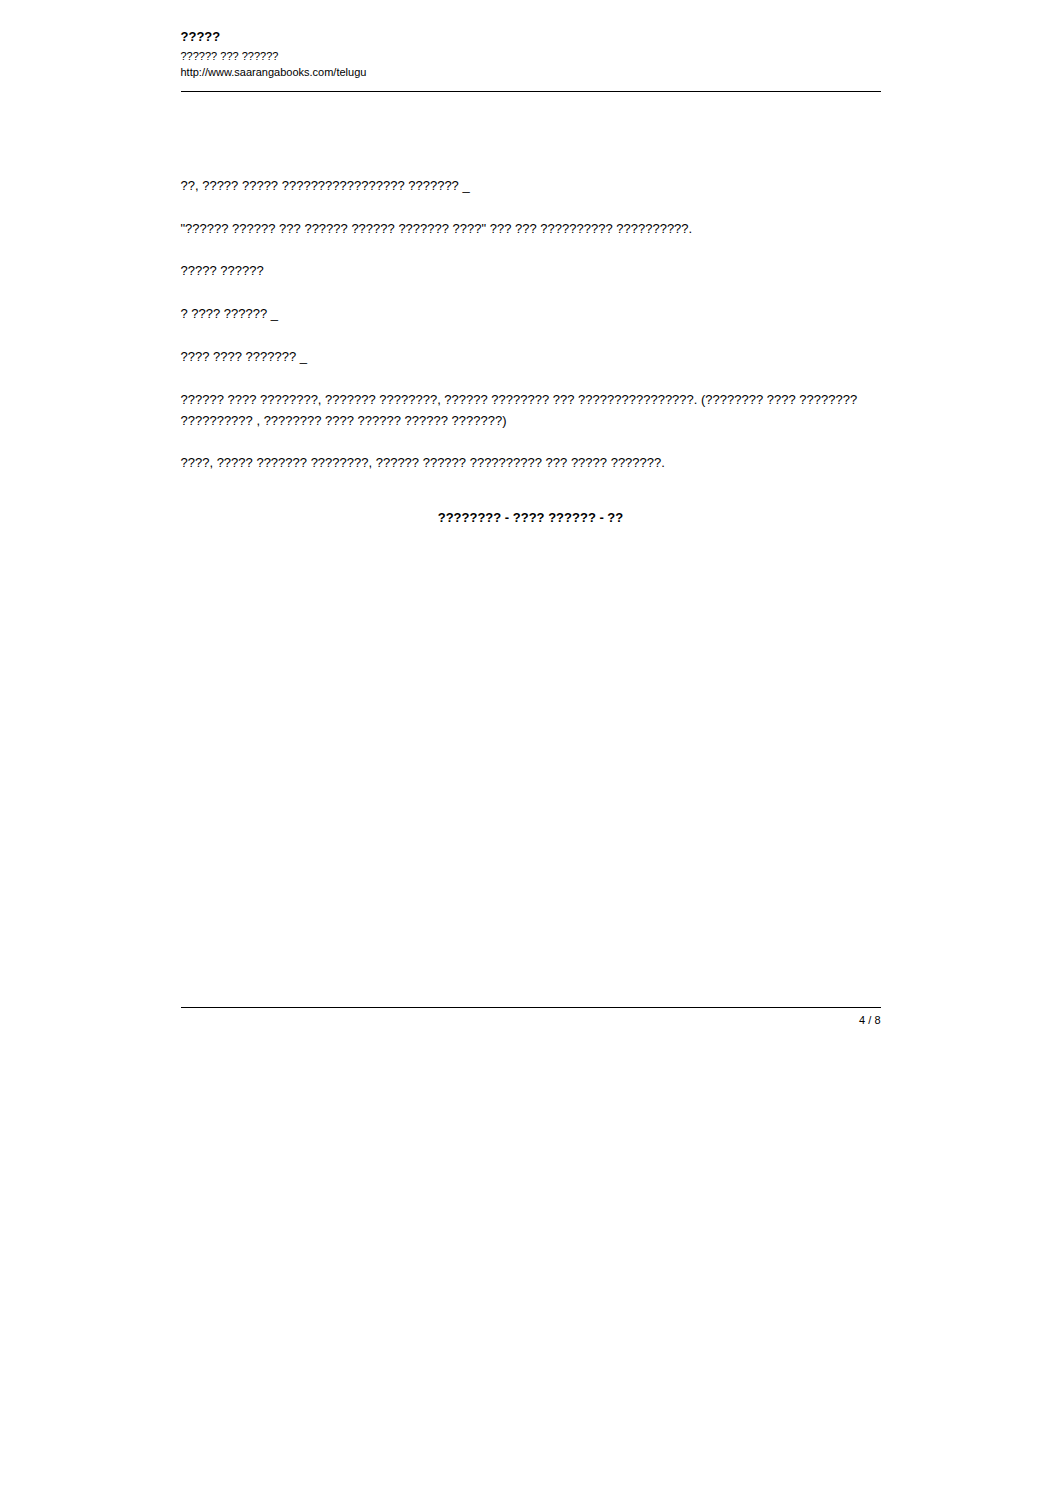?????
?????? ??? ??????
http://www.saarangabooks.com/telugu
??, ????? ????? ????????????????? ??????? _
"?????? ?????? ??? ?????? ?????? ??????? ????" ??? ??? ?????????? ??????????.
????? ??????
? ???? ?????? _
???? ???? ??????? _
?????? ???? ????????, ??????? ????????, ?????? ???????? ??? ????????????????. (???????? ???? ???????? ?????????? , ???????? ???? ?????? ?????? ???????)
????, ????? ??????? ????????, ?????? ?????? ?????????? ??? ????? ???????.
???????? - ???? ?????? - ??
4 / 8